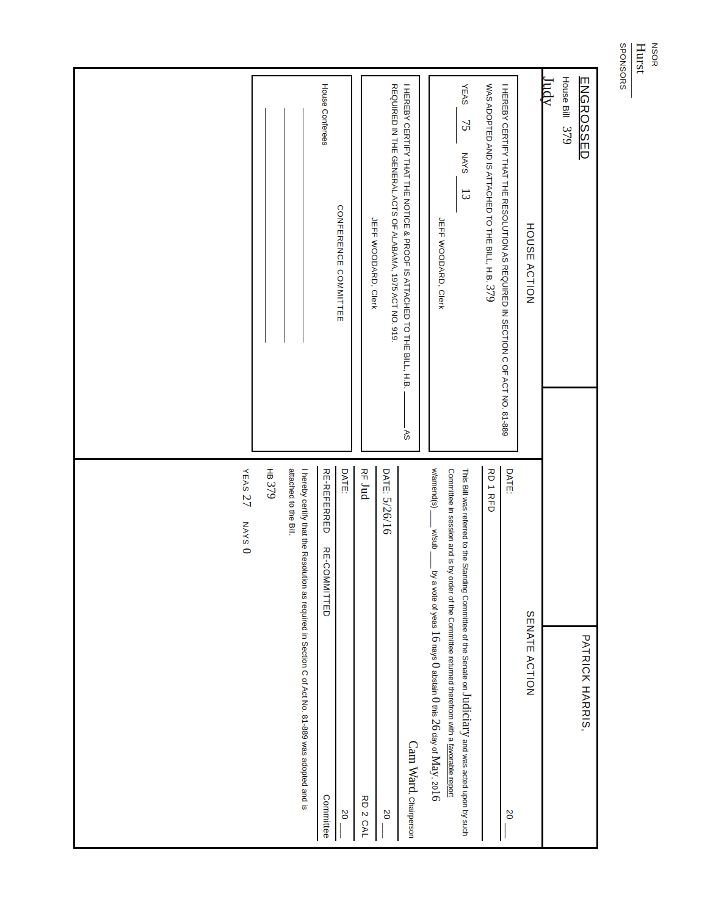NSOR
Hurst
SPONSORS
ENGROSSED
House Bill 379
Judy
PATRICK HARRIS,
HOUSE ACTION
I HEREBY CERTIFY THAT THE RESOLUTION AS REQUIRED IN SECTION C OF ACT NO. 81-889 WAS ADOPTED AND IS ATTACHED TO THE BILL, H.B. 379
YEAS 75 NAYS 13
JEFF WOODARD, Clerk
I HEREBY CERTIFY THAT THE NOTICE & PROOF IS ATTACHED TO THE BILL, H.B. AS REQUIRED IN THE GENERAL ACTS OF ALABAMA, 1975 ACT NO. 919.
JEFF WOODARD, Clerk
CONFERENCE COMMITTEE
House Conferees
SENATE ACTION
DATE:
20___
RD 1 RFD
This Bill was referred to the Standing Committee of the Senate on Judiciary and was acted upon by such Committee in session and is by order of the Committee returned therefrom with a favorable report w/amend(s) ____ w/sub ____ by a vote of yeas 16 nays 0 abstain 0 this 26 day of May, 2016
Cam Ward, Chairperson
DATE: 5/26/16
20___
RF Jud
RD 2 CAL
DATE:
20___
RE-REFERRED RE-COMMITTED
Committee
I hereby certify that the Resolution as required in Section C of Act No. 81-889 was adopted and is attached to the Bill.
HB 379
YEAS 27 NAYS 0